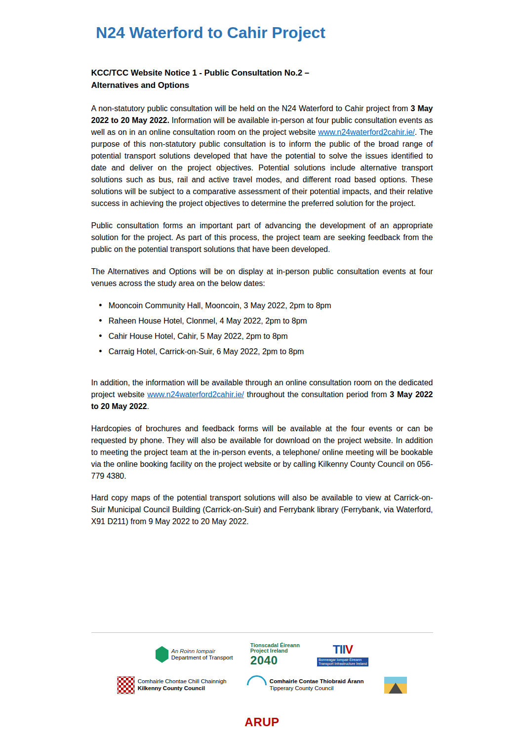N24 Waterford to Cahir Project
KCC/TCC Website Notice 1 - Public Consultation No.2 –
Alternatives and Options
A non-statutory public consultation will be held on the N24 Waterford to Cahir project from 3 May 2022 to 20 May 2022. Information will be available in-person at four public consultation events as well as on in an online consultation room on the project website www.n24waterford2cahir.ie/. The purpose of this non-statutory public consultation is to inform the public of the broad range of potential transport solutions developed that have the potential to solve the issues identified to date and deliver on the project objectives. Potential solutions include alternative transport solutions such as bus, rail and active travel modes, and different road based options. These solutions will be subject to a comparative assessment of their potential impacts, and their relative success in achieving the project objectives to determine the preferred solution for the project.
Public consultation forms an important part of advancing the development of an appropriate solution for the project. As part of this process, the project team are seeking feedback from the public on the potential transport solutions that have been developed.
The Alternatives and Options will be on display at in-person public consultation events at four venues across the study area on the below dates:
Mooncoin Community Hall, Mooncoin, 3 May 2022, 2pm to 8pm
Raheen House Hotel, Clonmel, 4 May 2022, 2pm to 8pm
Cahir House Hotel, Cahir, 5 May 2022, 2pm to 8pm
Carraig Hotel, Carrick-on-Suir, 6 May 2022, 2pm to 8pm
In addition, the information will be available through an online consultation room on the dedicated project website www.n24waterford2cahir.ie/ throughout the consultation period from 3 May 2022 to 20 May 2022.
Hardcopies of brochures and feedback forms will be available at the four events or can be requested by phone. They will also be available for download on the project website. In addition to meeting the project team at the in-person events, a telephone/ online meeting will be bookable via the online booking facility on the project website or by calling Kilkenny County Council on 056-779 4380.
Hard copy maps of the potential transport solutions will also be available to view at Carrick-on-Suir Municipal Council Building (Carrick-on-Suir) and Ferrybank library (Ferrybank, via Waterford, X91 D211) from 9 May 2022 to 20 May 2022.
An Roinn Iompair
Department of Transport
Tionscadal Éireann
Project Ireland
2040
TIIV
Bonneagar Iompair Éireann
Transport Infrastructure Ireland
Comhairle Chontae Chill Chainnigh
Kilkenny County Council
Comhairle Contae Thiobraid Árann
Tipperary County Council
ARUP